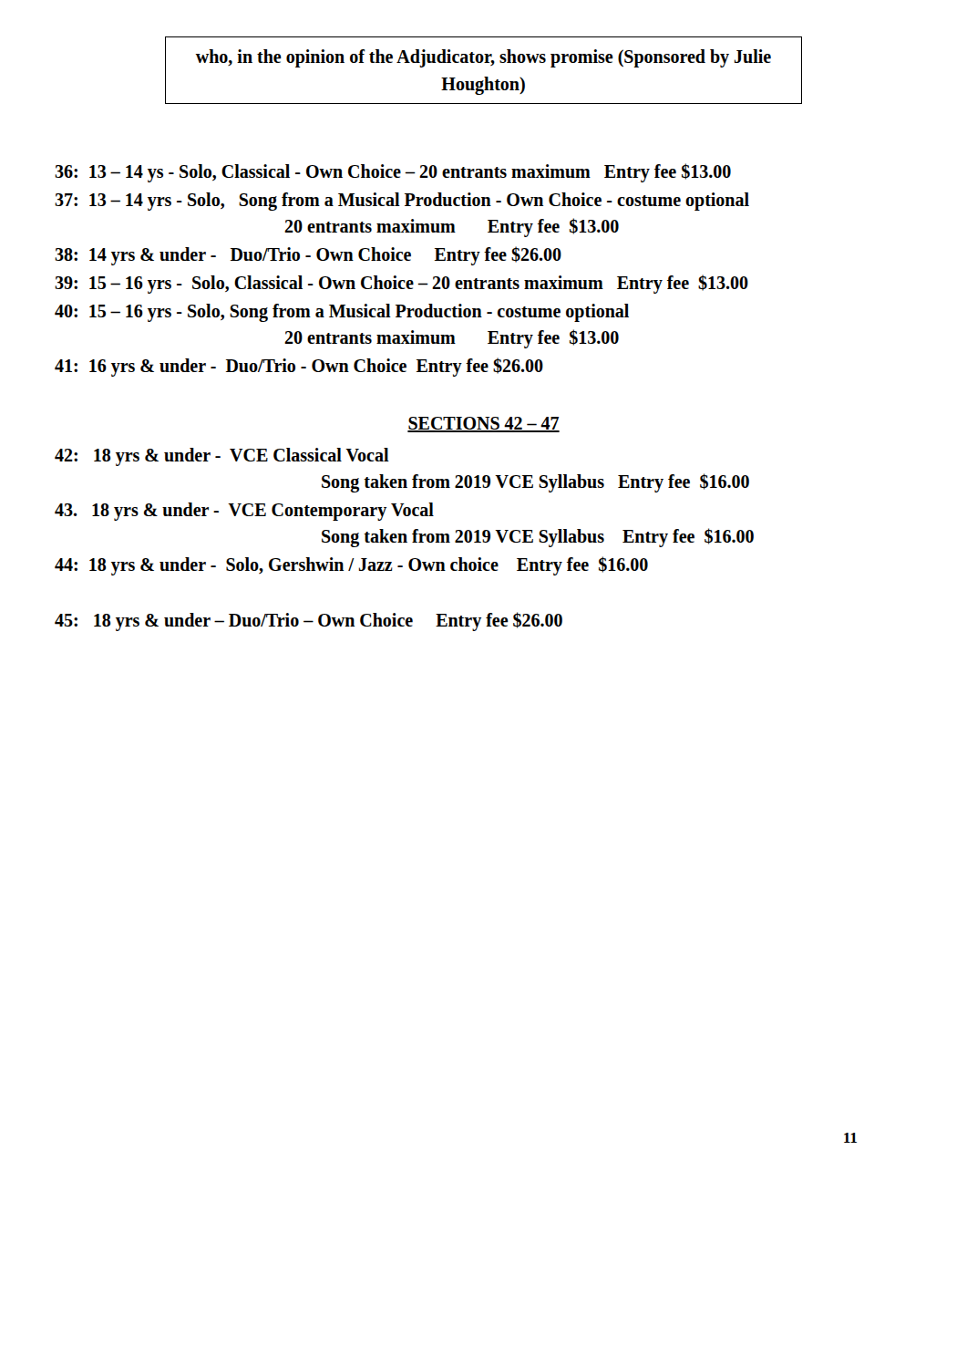who, in the opinion of the Adjudicator, shows promise (Sponsored by Julie Houghton)
36: 13 – 14 ys - Solo, Classical - Own Choice – 20 entrants maximum Entry fee $13.00
37: 13 – 14 yrs - Solo, Song from a Musical Production - Own Choice - costume optional 20 entrants maximum Entry fee $13.00
38: 14 yrs & under - Duo/Trio - Own Choice Entry fee $26.00
39: 15 – 16 yrs - Solo, Classical - Own Choice – 20 entrants maximum Entry fee $13.00
40: 15 – 16 yrs - Solo, Song from a Musical Production - costume optional 20 entrants maximum Entry fee $13.00
41: 16 yrs & under - Duo/Trio - Own Choice Entry fee $26.00
SECTIONS 42 – 47
42: 18 yrs & under - VCE Classical Vocal Song taken from 2019 VCE Syllabus Entry fee $16.00
43. 18 yrs & under - VCE Contemporary Vocal Song taken from 2019 VCE Syllabus Entry fee $16.00
44: 18 yrs & under - Solo, Gershwin / Jazz - Own choice Entry fee $16.00
45: 18 yrs & under – Duo/Trio – Own Choice Entry fee $26.00
11